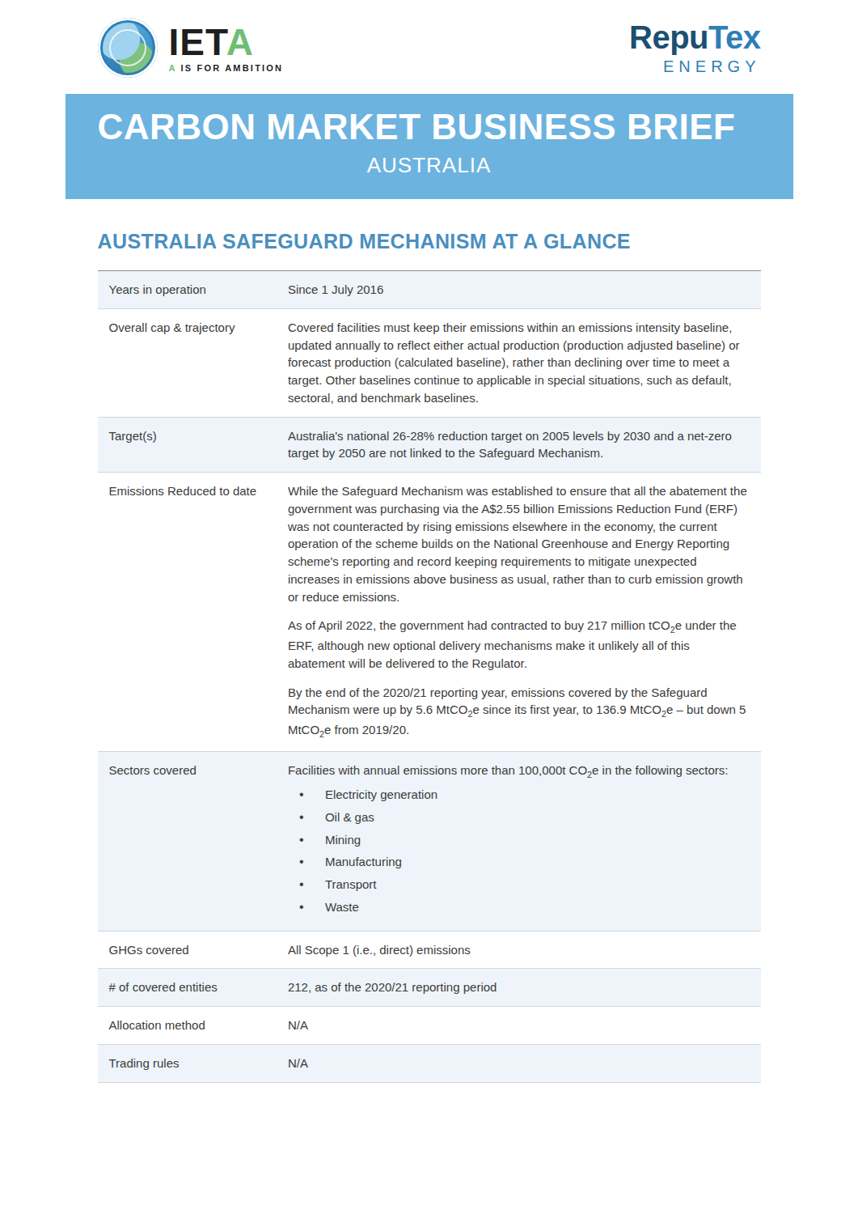IETA
A IS FOR AMBITION
RepuTex
ENERGY
CARBON MARKET BUSINESS BRIEF
AUSTRALIA
AUSTRALIA SAFEGUARD MECHANISM AT A GLANCE
| Years in operation | Since 1 July 2016 |
| Overall cap & trajectory | Covered facilities must keep their emissions within an emissions intensity baseline, updated annually to reflect either actual production (production adjusted baseline) or forecast production (calculated baseline), rather than declining over time to meet a target. Other baselines continue to applicable in special situations, such as default, sectoral, and benchmark baselines. |
| Target(s) | Australia's national 26-28% reduction target on 2005 levels by 2030 and a net-zero target by 2050 are not linked to the Safeguard Mechanism. |
| Emissions Reduced to date | While the Safeguard Mechanism was established to ensure that all the abatement the government was purchasing via the A$2.55 billion Emissions Reduction Fund (ERF) was not counteracted by rising emissions elsewhere in the economy, the current operation of the scheme builds on the National Greenhouse and Energy Reporting scheme's reporting and record keeping requirements to mitigate unexpected increases in emissions above business as usual, rather than to curb emission growth or reduce emissions. As of April 2022, the government had contracted to buy 217 million tCO 2 e under the ERF, although new optional delivery mechanisms make it unlikely all of this abatement will be delivered to the Regulator. By the end of the 2020/21 reporting year, emissions covered by the Safeguard Mechanism were up by 5.6 MtCO 2 e since its first year, to 136.9 MtCO 2 e – but down 5 MtCO 2 e from 2019/20. |
| Sectors covered | Facilities with annual emissions more than 100,000t CO 2 e in the following sectors: Electricity generation Oil & gas Mining Manufacturing Transport Waste |
| GHGs covered | All Scope 1 (i.e., direct) emissions |
| # of covered entities | 212, as of the 2020/21 reporting period |
| Allocation method | N/A |
| Trading rules | N/A |